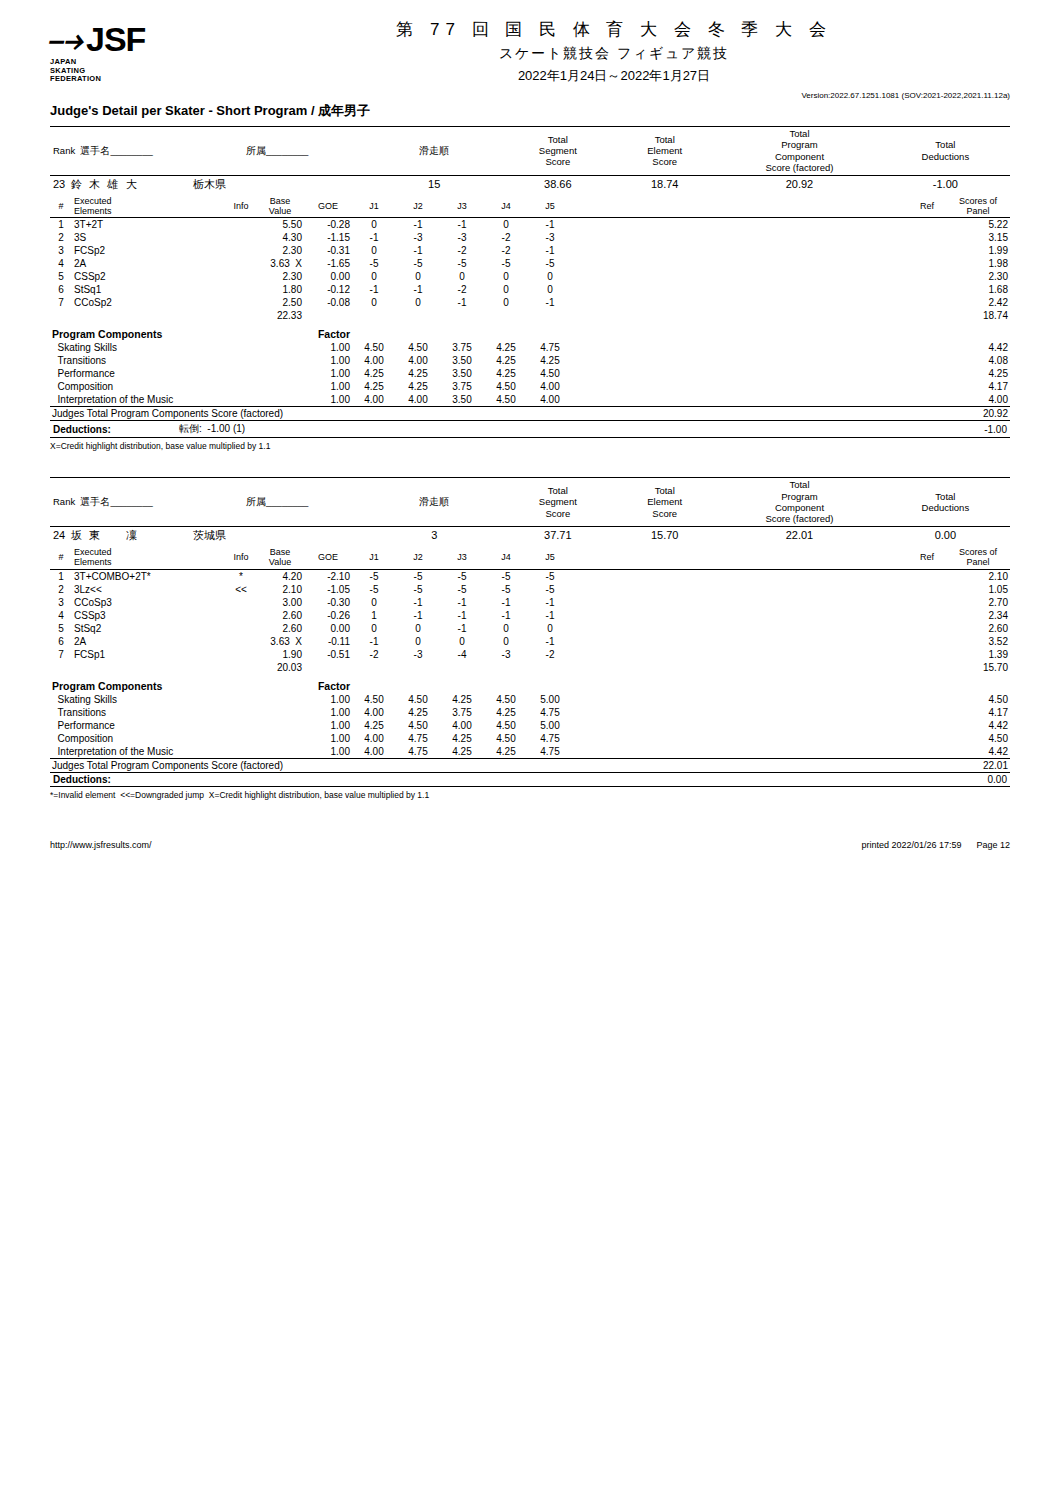⤍JSF
JAPAN
SKATING
FEDERATION
第 77 回 国 民 体 育 大 会 冬 季 大 会
スケート競技会 フィギュア競技
2022年1月24日～2022年1月27日
Version:2022.67.1251.1081 (SOV:2021-2022,2021.11.12a)
Judge's Detail per Skater - Short Program / 成年男子
| Rank 選手名________ | 所属________ | 滑走順 | Total Segment Score | Total Element Score | Total Program Component Score (factored) | Total Deductions |
| --- | --- | --- | --- | --- | --- | --- |
| 23 鈴 木 雄 大 | 栃木県 | 15 | 38.66 | 18.74 | 20.92 | -1.00 |
| # | Executed Elements | Info | Base Value | GOE | J1 | J2 | J3 | J4 | J5 | | | | | Ref | Scores of Panel |
| --- | --- | --- | --- | --- | --- | --- | --- | --- | --- | --- | --- | --- | --- | --- | --- |
| 1 | 3T+2T | | 5.50 | -0.28 | 0 | -1 | -1 | 0 | -1 | | | | | | 5.22 |
| 2 | 3S | | 4.30 | -1.15 | -1 | -3 | -3 | -2 | -3 | | | | | | 3.15 |
| 3 | FCSp2 | | 2.30 | -0.31 | 0 | -1 | -2 | -2 | -1 | | | | | | 1.99 |
| 4 | 2A | | 3.63 X | -1.65 | -5 | -5 | -5 | -5 | -5 | | | | | | 1.98 |
| 5 | CSSp2 | | 2.30 | 0.00 | 0 | 0 | 0 | 0 | 0 | | | | | | 2.30 |
| 6 | StSq1 | | 1.80 | -0.12 | -1 | -1 | -2 | 0 | 0 | | | | | | 1.68 |
| 7 | CCoSp2 | | 2.50 | -0.08 | 0 | 0 | -1 | 0 | -1 | | | | | | 2.42 |
| | | | 22.33 | | | | | | | | | | | | 18.74 |
| Program Components | Factor | |
| Skating Skills | 1.00 | 4.50 | 4.50 | 3.75 | 4.25 | 4.75 | | | | | | 4.42 |
| Transitions | 1.00 | 4.00 | 4.00 | 3.50 | 4.25 | 4.25 | | | | | | 4.08 |
| Performance | 1.00 | 4.25 | 4.25 | 3.50 | 4.25 | 4.50 | | | | | | 4.25 |
| Composition | 1.00 | 4.25 | 4.25 | 3.75 | 4.50 | 4.00 | | | | | | 4.17 |
| Interpretation of the Music | 1.00 | 4.00 | 4.00 | 3.50 | 4.50 | 4.00 | | | | | | 4.00 |
| Judges Total Program Components Score (factored) | | 20.92 |
| Deductions: | 転倒: -1.00 (1) | -1.00 |
X=Credit highlight distribution, base value multiplied by 1.1
| Rank 選手名________ | 所属________ | 滑走順 | Total Segment Score | Total Element Score | Total Program Component Score (factored) | Total Deductions |
| --- | --- | --- | --- | --- | --- | --- |
| 24 坂 東 凜 | 茨城県 | 3 | 37.71 | 15.70 | 22.01 | 0.00 |
| # | Executed Elements | Info | Base Value | GOE | J1 | J2 | J3 | J4 | J5 | | | | | Ref | Scores of Panel |
| --- | --- | --- | --- | --- | --- | --- | --- | --- | --- | --- | --- | --- | --- | --- | --- |
| 1 | 3T+COMBO+2T* | * | 4.20 | -2.10 | -5 | -5 | -5 | -5 | -5 | | | | | | 2.10 |
| 2 | 3Lz<< | << | 2.10 | -1.05 | -5 | -5 | -5 | -5 | -5 | | | | | | 1.05 |
| 3 | CCoSp3 | | 3.00 | -0.30 | 0 | -1 | -1 | -1 | -1 | | | | | | 2.70 |
| 4 | CSSp3 | | 2.60 | -0.26 | 1 | -1 | -1 | -1 | -1 | | | | | | 2.34 |
| 5 | StSq2 | | 2.60 | 0.00 | 0 | 0 | -1 | 0 | 0 | | | | | | 2.60 |
| 6 | 2A | | 3.63 X | -0.11 | -1 | 0 | 0 | 0 | -1 | | | | | | 3.52 |
| 7 | FCSp1 | | 1.90 | -0.51 | -2 | -3 | -4 | -3 | -2 | | | | | | 1.39 |
| | | | 20.03 | | | | | | | | | | | | 15.70 |
| Program Components | Factor | |
| Skating Skills | 1.00 | 4.50 | 4.50 | 4.25 | 4.50 | 5.00 | | | | | | 4.50 |
| Transitions | 1.00 | 4.00 | 4.25 | 3.75 | 4.25 | 4.75 | | | | | | 4.17 |
| Performance | 1.00 | 4.25 | 4.50 | 4.00 | 4.50 | 5.00 | | | | | | 4.42 |
| Composition | 1.00 | 4.00 | 4.75 | 4.25 | 4.50 | 4.75 | | | | | | 4.50 |
| Interpretation of the Music | 1.00 | 4.00 | 4.75 | 4.25 | 4.25 | 4.75 | | | | | | 4.42 |
| Judges Total Program Components Score (factored) | | 22.01 |
| Deductions: | | 0.00 |
*=Invalid element <<=Downgraded jump X=Credit highlight distribution, base value multiplied by 1.1
http://www.jsfresults.com/
printed 2022/01/26 17:59 Page 12